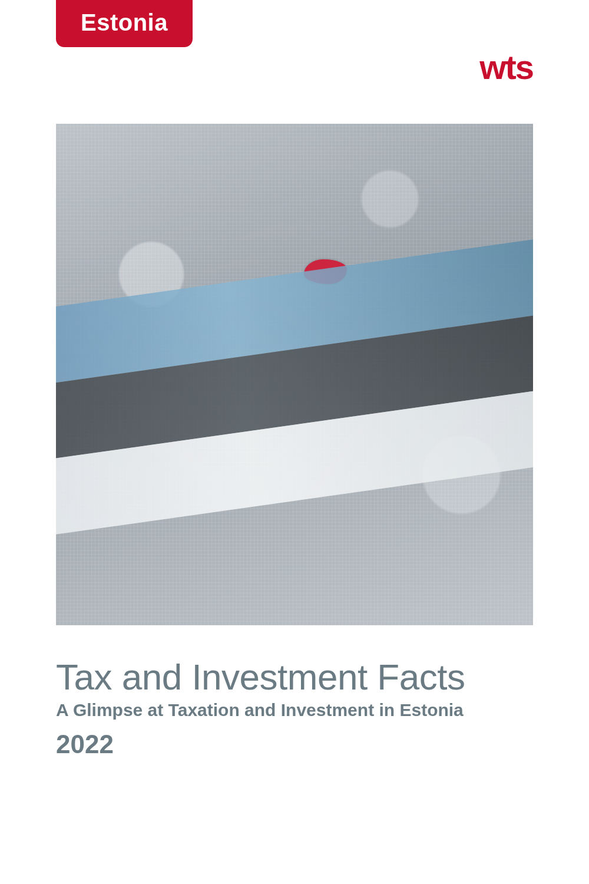Estonia
wts
Tax and Investment Facts
A Glimpse at Taxation and Investment in Estonia
2022